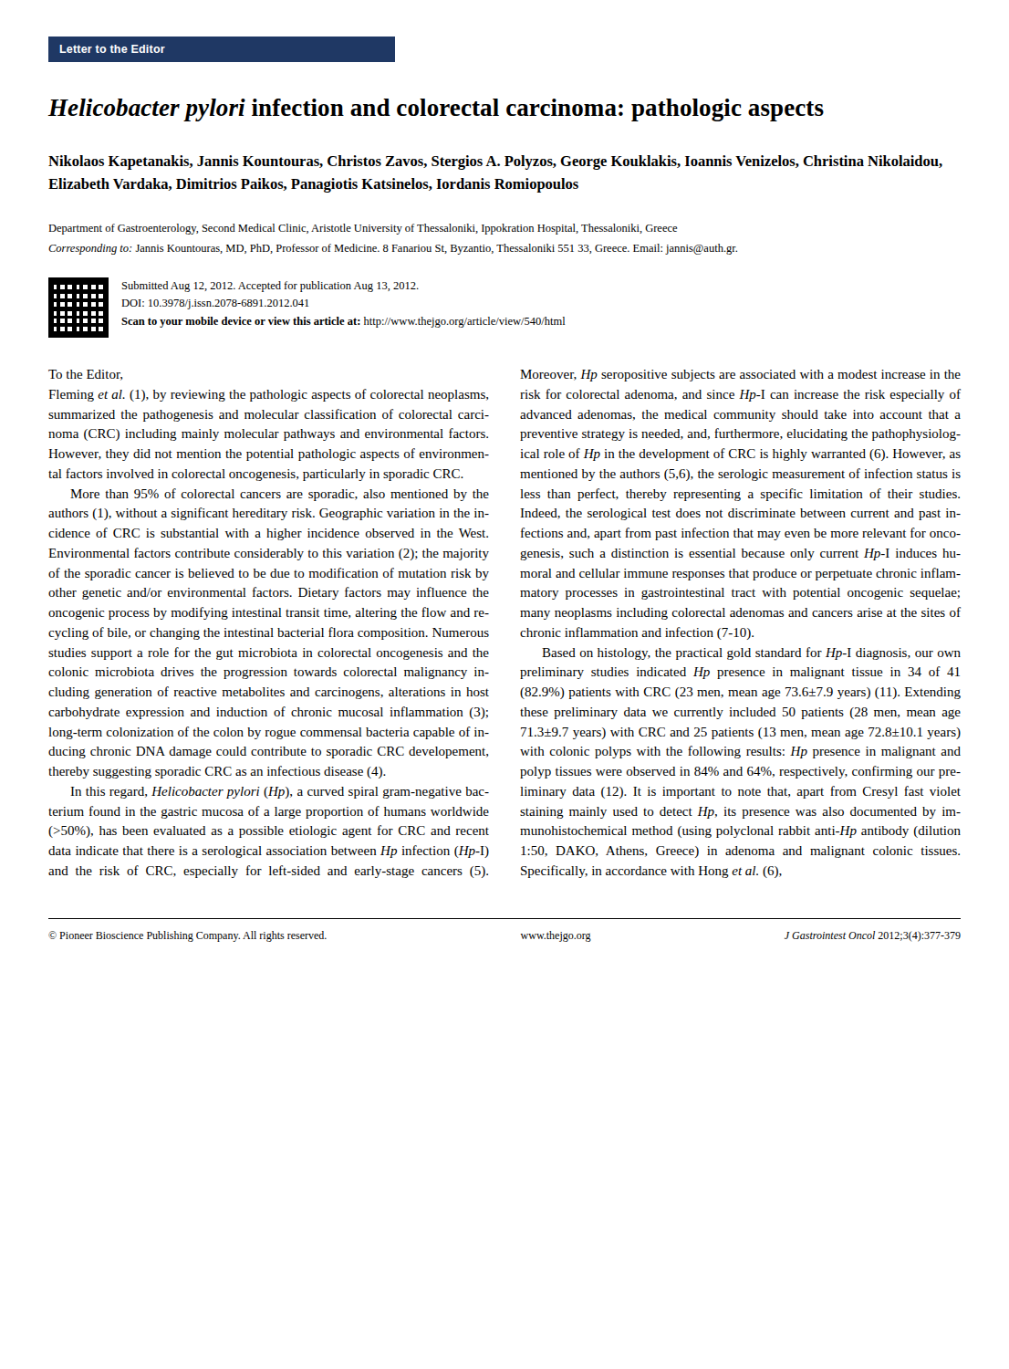Letter to the Editor
Helicobacter pylori infection and colorectal carcinoma: pathologic aspects
Nikolaos Kapetanakis, Jannis Kountouras, Christos Zavos, Stergios A. Polyzos, George Kouklakis, Ioannis Venizelos, Christina Nikolaidou, Elizabeth Vardaka, Dimitrios Paikos, Panagiotis Katsinelos, Iordanis Romiopoulos
Department of Gastroenterology, Second Medical Clinic, Aristotle University of Thessaloniki, Ippokration Hospital, Thessaloniki, Greece
Corresponding to: Jannis Kountouras, MD, PhD, Professor of Medicine. 8 Fanariou St, Byzantio, Thessaloniki 551 33, Greece. Email: jannis@auth.gr.
Submitted Aug 12, 2012. Accepted for publication Aug 13, 2012.
DOI: 10.3978/j.issn.2078-6891.2012.041
Scan to your mobile device or view this article at: http://www.thejgo.org/article/view/540/html
To the Editor,
Fleming et al. (1), by reviewing the pathologic aspects of colorectal neoplasms, summarized the pathogenesis and molecular classification of colorectal carcinoma (CRC) including mainly molecular pathways and environmental factors. However, they did not mention the potential pathologic aspects of environmental factors involved in colorectal oncogenesis, particularly in sporadic CRC.
More than 95% of colorectal cancers are sporadic, also mentioned by the authors (1), without a significant hereditary risk. Geographic variation in the incidence of CRC is substantial with a higher incidence observed in the West. Environmental factors contribute considerably to this variation (2); the majority of the sporadic cancer is believed to be due to modification of mutation risk by other genetic and/or environmental factors. Dietary factors may influence the oncogenic process by modifying intestinal transit time, altering the flow and recycling of bile, or changing the intestinal bacterial flora composition. Numerous studies support a role for the gut microbiota in colorectal oncogenesis and the colonic microbiota drives the progression towards colorectal malignancy including generation of reactive metabolites and carcinogens, alterations in host carbohydrate expression and induction of chronic mucosal inflammation (3); long-term colonization of the colon by rogue commensal bacteria capable of inducing chronic DNA damage could contribute to sporadic CRC developement, thereby suggesting sporadic CRC as an infectious disease (4).
In this regard, Helicobacter pylori (Hp), a curved spiral gram-negative bacterium found in the gastric mucosa of a large proportion of humans worldwide (>50%), has been evaluated as a possible etiologic agent for CRC and recent data indicate that there is a serological association between Hp infection (Hp-I) and the risk of CRC, especially for left-sided and early-stage cancers (5). Moreover, Hp seropositive subjects are associated with a modest increase in the risk for colorectal adenoma, and since Hp-I can increase the risk especially of advanced adenomas, the medical community should take into account that a preventive strategy is needed, and, furthermore, elucidating the pathophysiological role of Hp in the development of CRC is highly warranted (6). However, as mentioned by the authors (5,6), the serologic measurement of infection status is less than perfect, thereby representing a specific limitation of their studies. Indeed, the serological test does not discriminate between current and past infections and, apart from past infection that may even be more relevant for oncogenesis, such a distinction is essential because only current Hp-I induces humoral and cellular immune responses that produce or perpetuate chronic inflammatory processes in gastrointestinal tract with potential oncogenic sequelae; many neoplasms including colorectal adenomas and cancers arise at the sites of chronic inflammation and infection (7-10).
Based on histology, the practical gold standard for Hp-I diagnosis, our own preliminary studies indicated Hp presence in malignant tissue in 34 of 41 (82.9%) patients with CRC (23 men, mean age 73.6±7.9 years) (11). Extending these preliminary data we currently included 50 patients (28 men, mean age 71.3±9.7 years) with CRC and 25 patients (13 men, mean age 72.8±10.1 years) with colonic polyps with the following results: Hp presence in malignant and polyp tissues were observed in 84% and 64%, respectively, confirming our preliminary data (12). It is important to note that, apart from Cresyl fast violet staining mainly used to detect Hp, its presence was also documented by immunohistochemical method (using polyclonal rabbit anti-Hp antibody (dilution 1:50, DAKO, Athens, Greece) in adenoma and malignant colonic tissues. Specifically, in accordance with Hong et al. (6),
© Pioneer Bioscience Publishing Company. All rights reserved. www.thejgo.org J Gastrointest Oncol 2012;3(4):377-379